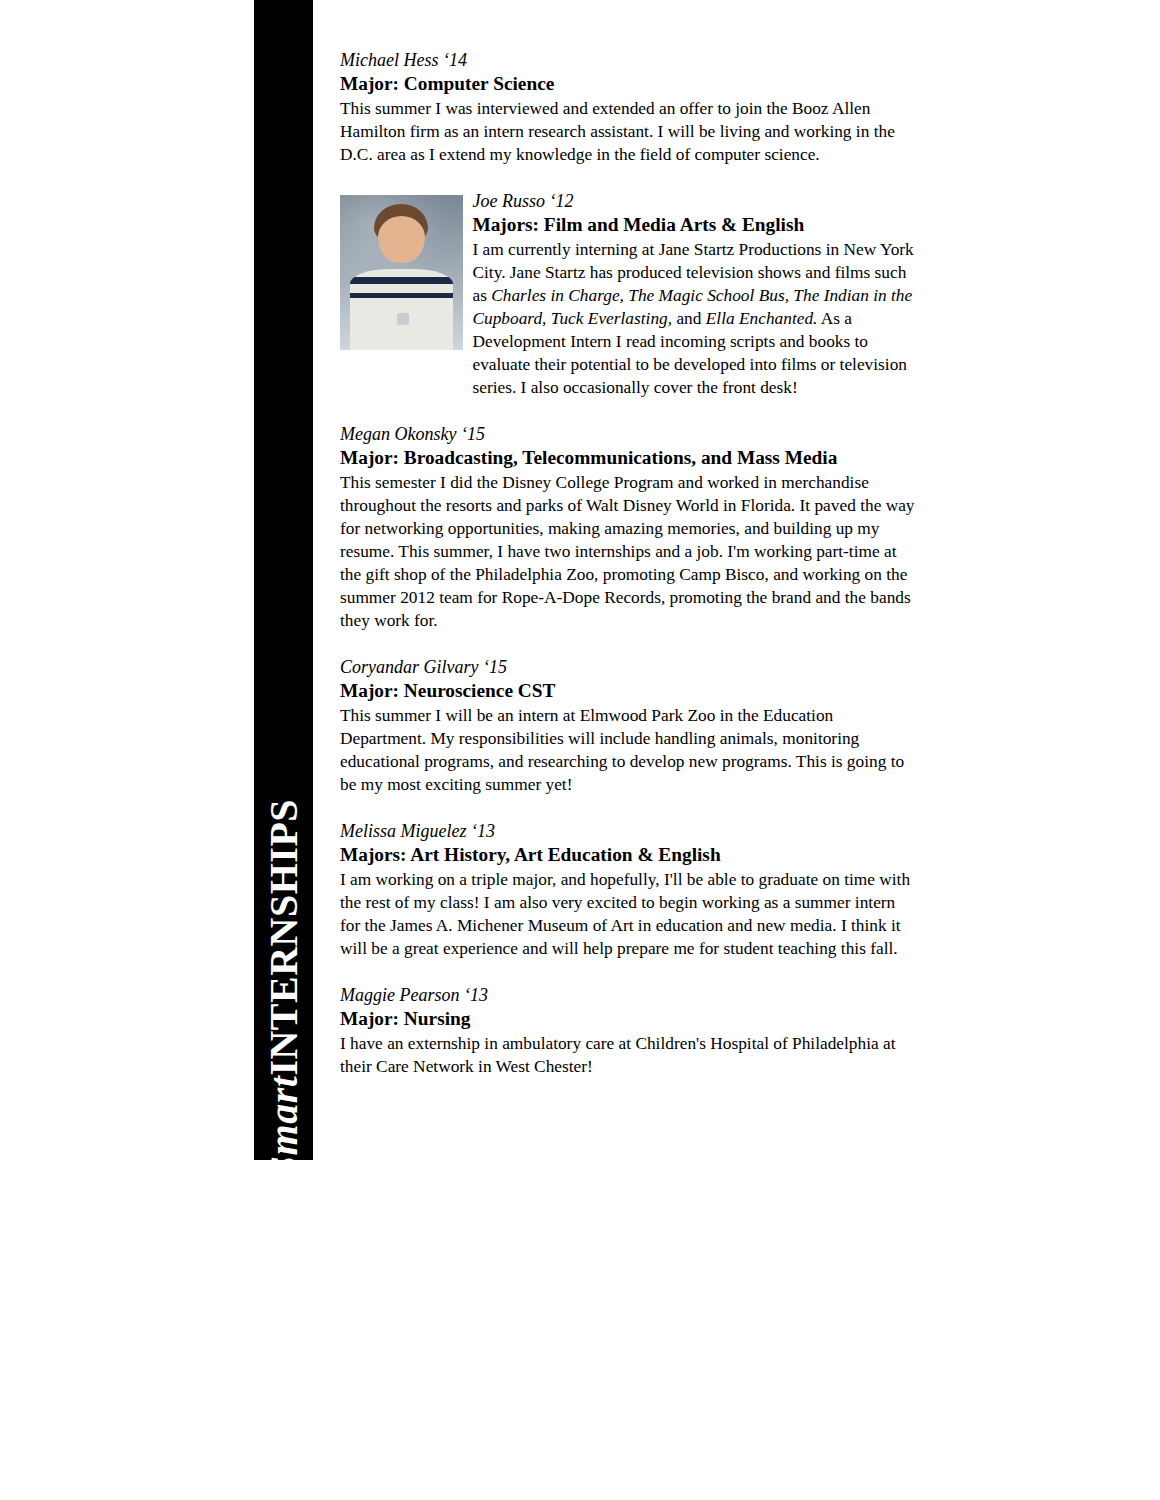Smart INTERNSHIPS
Michael Hess ‘14
Major: Computer Science
This summer I was interviewed and extended an offer to join the Booz Allen Hamilton firm as an intern research assistant. I will be living and working in the D.C. area as I extend my knowledge in the field of computer science.
Joe Russo ‘12
Majors: Film and Media Arts & English
I am currently interning at Jane Startz Productions in New York City. Jane Startz has produced television shows and films such as Charles in Charge, The Magic School Bus, The Indian in the Cupboard, Tuck Everlasting, and Ella Enchanted. As a Development Intern I read incoming scripts and books to evaluate their potential to be developed into films or television series. I also occasionally cover the front desk!
Megan Okonsky ‘15
Major: Broadcasting, Telecommunications, and Mass Media
This semester I did the Disney College Program and worked in merchandise throughout the resorts and parks of Walt Disney World in Florida. It paved the way for networking opportunities, making amazing memories, and building up my resume. This summer, I have two internships and a job. I'm working part-time at the gift shop of the Philadelphia Zoo, promoting Camp Bisco, and working on the summer 2012 team for Rope-A-Dope Records, promoting the brand and the bands they work for.
Coryandar Gilvary ‘15
Major: Neuroscience CST
This summer I will be an intern at Elmwood Park Zoo in the Education Department. My responsibilities will include handling animals, monitoring educational programs, and researching to develop new programs. This is going to be my most exciting summer yet!
Melissa Miguelez ‘13
Majors: Art History, Art Education & English
I am working on a triple major, and hopefully, I'll be able to graduate on time with the rest of my class! I am also very excited to begin working as a summer intern for the James A. Michener Museum of Art in education and new media. I think it will be a great experience and will help prepare me for student teaching this fall.
Maggie Pearson ‘13
Major: Nursing
I have an externship in ambulatory care at Children's Hospital of Philadelphia at their Care Network in West Chester!